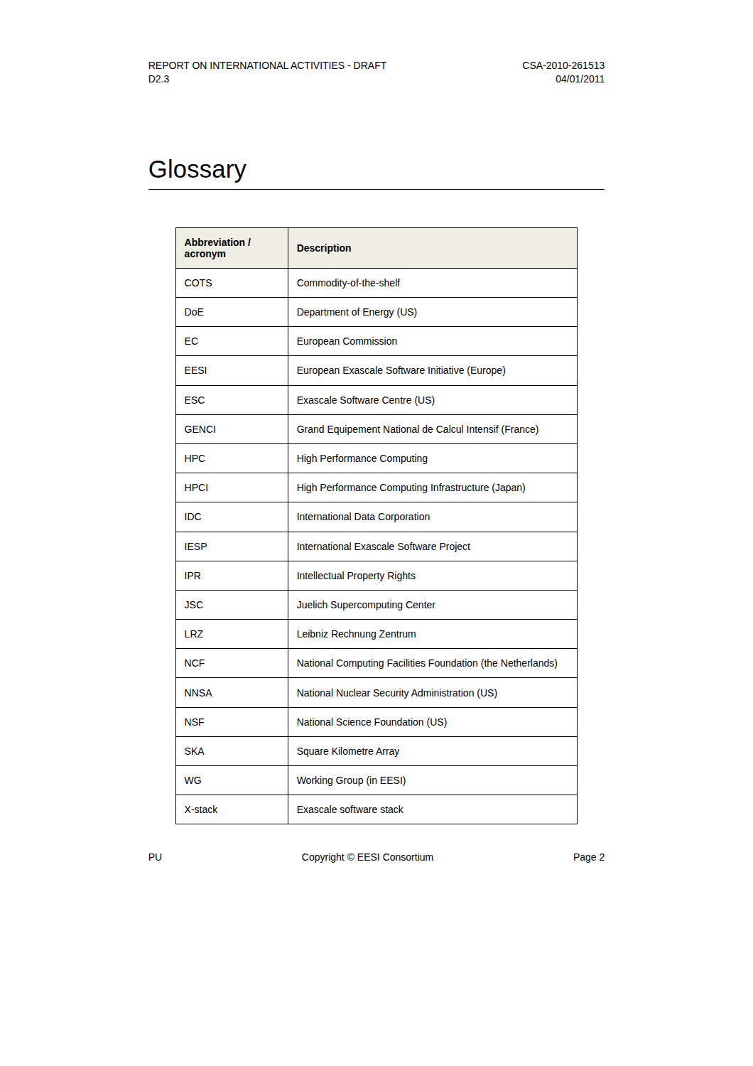REPORT ON INTERNATIONAL ACTIVITIES - DRAFT
D2.3
CSA-2010-261513
04/01/2011
Glossary
| Abbreviation / acronym | Description |
| --- | --- |
| COTS | Commodity-of-the-shelf |
| DoE | Department of Energy (US) |
| EC | European Commission |
| EESI | European Exascale Software Initiative (Europe) |
| ESC | Exascale Software Centre (US) |
| GENCI | Grand Equipement National de Calcul Intensif (France) |
| HPC | High Performance Computing |
| HPCI | High Performance Computing Infrastructure (Japan) |
| IDC | International Data Corporation |
| IESP | International Exascale Software Project |
| IPR | Intellectual Property Rights |
| JSC | Juelich Supercomputing Center |
| LRZ | Leibniz Rechnung Zentrum |
| NCF | National Computing Facilities Foundation (the Netherlands) |
| NNSA | National Nuclear Security Administration (US) |
| NSF | National Science Foundation (US) |
| SKA | Square Kilometre Array |
| WG | Working Group (in EESI) |
| X-stack | Exascale software stack |
PU
Copyright © EESI Consortium
Page 2